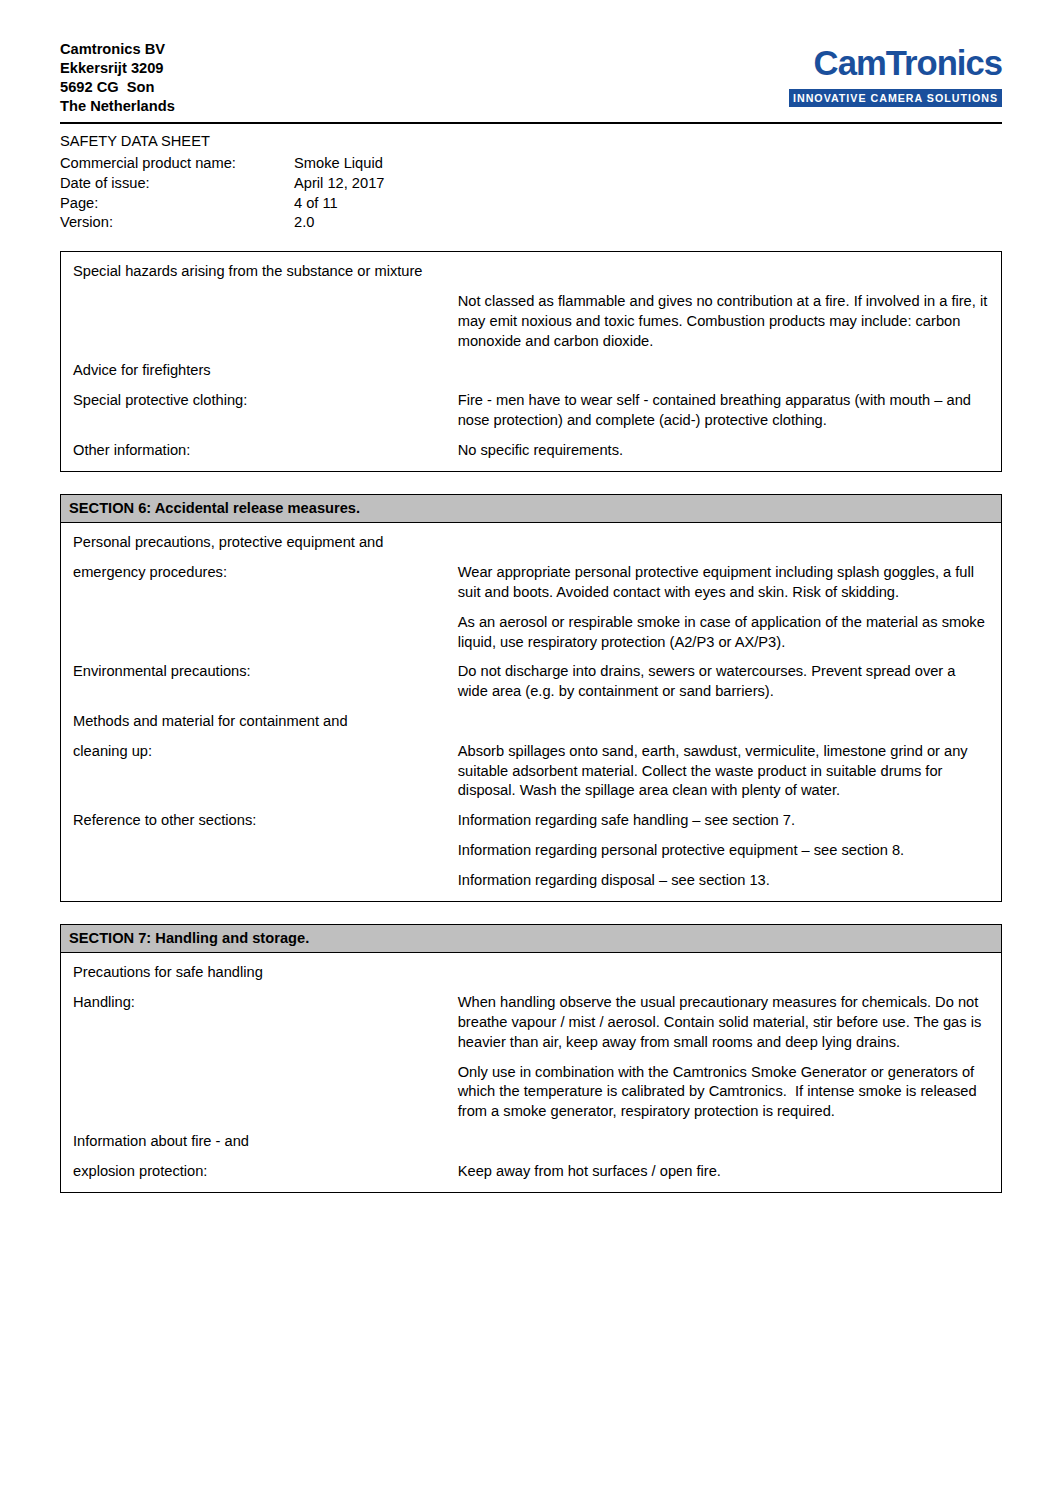Camtronics BV
Ekkersrijt 3209
5692 CG Son
The Netherlands
Cam Tronics
INNOVATIVE CAMERA SOLUTIONS
SAFETY DATA SHEET
| Commercial product name: | Smoke Liquid |
| Date of issue: | April 12, 2017 |
| Page: | 4 of 11 |
| Version: | 2.0 |
| Special hazards arising from the substance or mixture | |
| | Not classed as flammable and gives no contribution at a fire. If involved in a fire, it may emit noxious and toxic fumes. Combustion products may include: carbon monoxide and carbon dioxide. |
| Advice for firefighters | |
| Special protective clothing: | Fire - men have to wear self - contained breathing apparatus (with mouth – and nose protection) and complete (acid-) protective clothing. |
| Other information: | No specific requirements. |
SECTION 6: Accidental release measures.
| Personal precautions, protective equipment and | |
| emergency procedures: | Wear appropriate personal protective equipment including splash goggles, a full suit and boots. Avoided contact with eyes and skin. Risk of skidding. As an aerosol or respirable smoke in case of application of the material as smoke liquid, use respiratory protection (A2/P3 or AX/P3). |
| Environmental precautions: | Do not discharge into drains, sewers or watercourses. Prevent spread over a wide area (e.g. by containment or sand barriers). |
| Methods and material for containment and | |
| cleaning up: | Absorb spillages onto sand, earth, sawdust, vermiculite, limestone grind or any suitable adsorbent material. Collect the waste product in suitable drums for disposal. Wash the spillage area clean with plenty of water. |
| Reference to other sections: | Information regarding safe handling – see section 7. Information regarding personal protective equipment – see section 8. Information regarding disposal – see section 13. |
SECTION 7: Handling and storage.
| Precautions for safe handling | |
| Handling: | When handling observe the usual precautionary measures for chemicals. Do not breathe vapour / mist / aerosol. Contain solid material, stir before use. The gas is heavier than air, keep away from small rooms and deep lying drains. Only use in combination with the Camtronics Smoke Generator or generators of which the temperature is calibrated by Camtronics. If intense smoke is released from a smoke generator, respiratory protection is required. |
| Information about fire - and | |
| explosion protection: | Keep away from hot surfaces / open fire. |